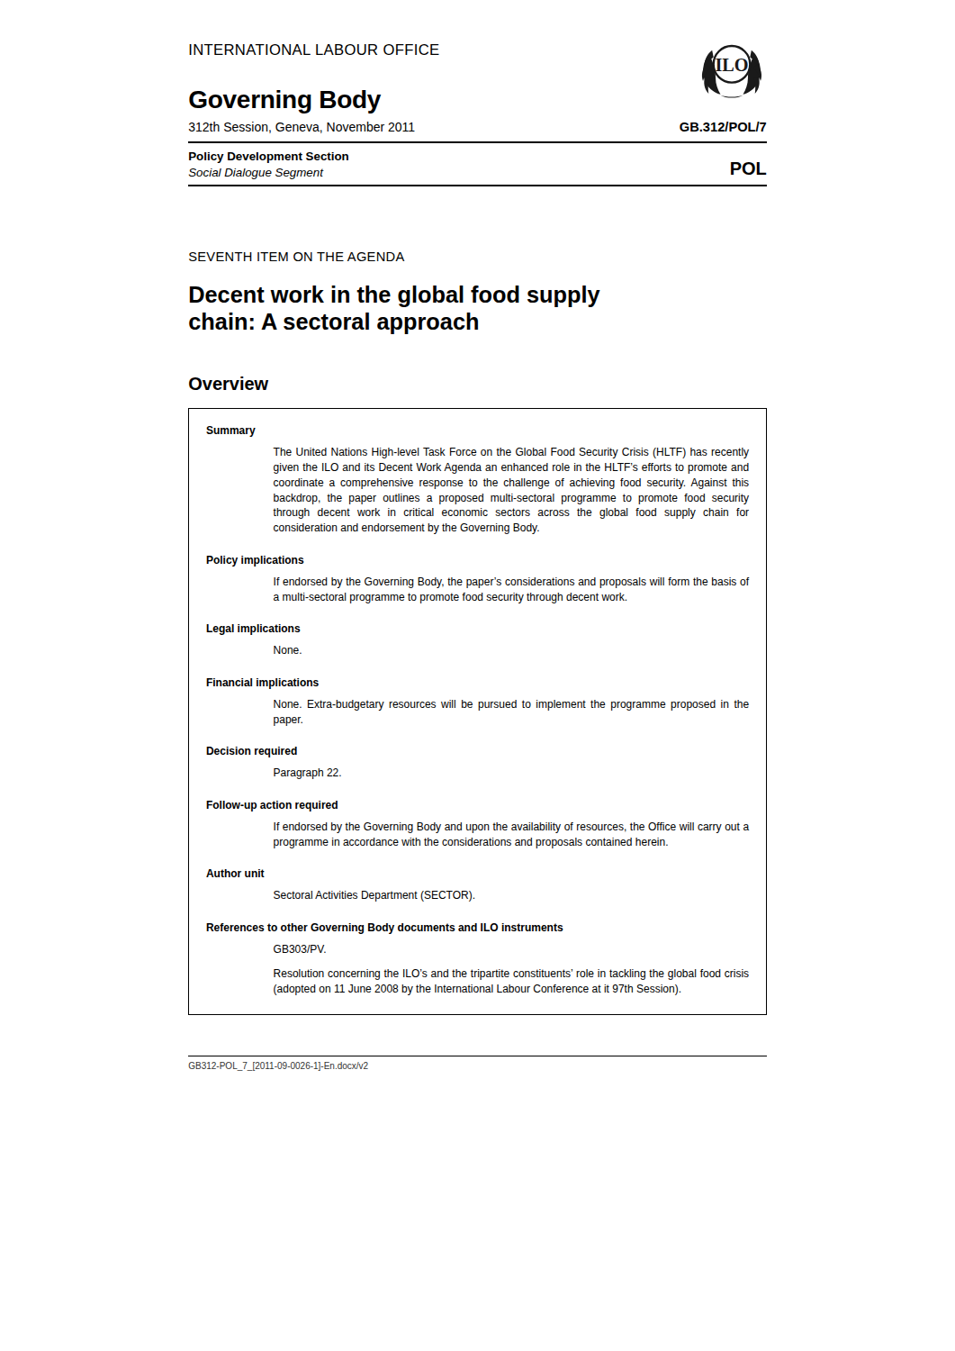ILO
INTERNATIONAL LABOUR OFFICE
Governing Body
312th Session, Geneva, November 2011 GB.312/POL/7
Policy Development Section
Social Dialogue Segment
POL
SEVENTH ITEM ON THE AGENDA
Decent work in the global food supply
chain: A sectoral approach
Overview
Summary
The United Nations High-level Task Force on the Global Food Security Crisis (HLTF) has recently given the ILO and its Decent Work Agenda an enhanced role in the HLTF’s efforts to promote and coordinate a comprehensive response to the challenge of achieving food security. Against this backdrop, the paper outlines a proposed multi-sectoral programme to promote food security through decent work in critical economic sectors across the global food supply chain for consideration and endorsement by the Governing Body.
Policy implications
If endorsed by the Governing Body, the paper’s considerations and proposals will form the basis of a multi-sectoral programme to promote food security through decent work.
Legal implications
None.
Financial implications
None. Extra-budgetary resources will be pursued to implement the programme proposed in the paper.
Decision required
Paragraph 22.
Follow-up action required
If endorsed by the Governing Body and upon the availability of resources, the Office will carry out a programme in accordance with the considerations and proposals contained herein.
Author unit
Sectoral Activities Department (SECTOR).
References to other Governing Body documents and ILO instruments
GB303/PV.
Resolution concerning the ILO’s and the tripartite constituents’ role in tackling the global food crisis (adopted on 11 June 2008 by the International Labour Conference at it 97th Session).
GB312-POL_7_[2011-09-0026-1]-En.docx/v2